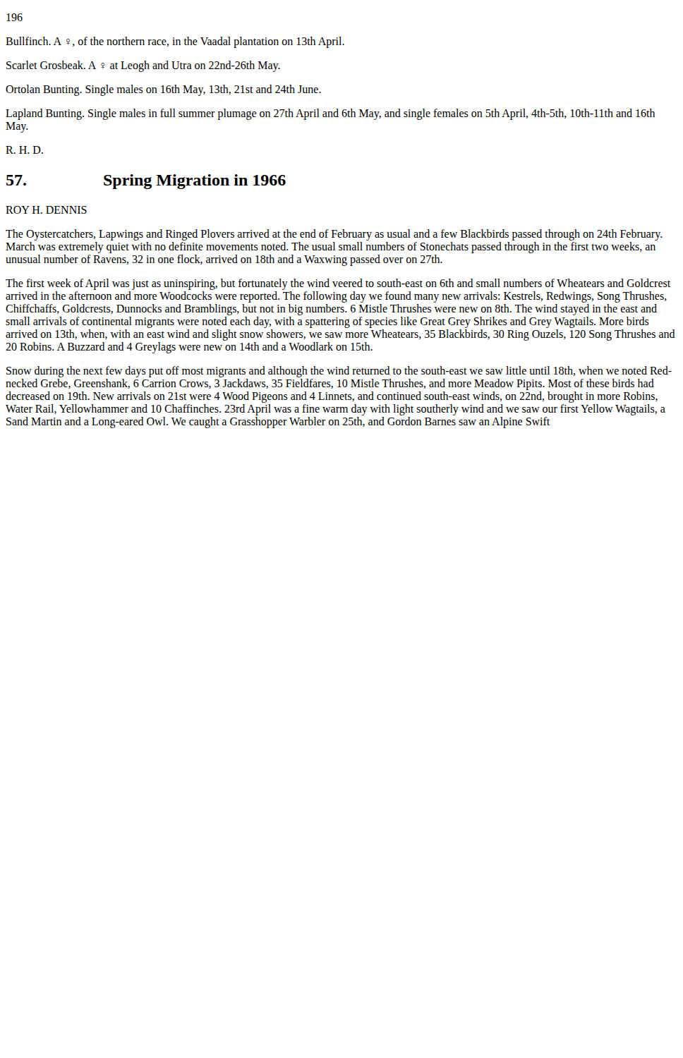196
Bullfinch. A ♀, of the northern race, in the Vaadal plantation on 13th April.
Scarlet Grosbeak. A ♀ at Leogh and Utra on 22nd-26th May.
Ortolan Bunting. Single males on 16th May, 13th, 21st and 24th June.
Lapland Bunting. Single males in full summer plumage on 27th April and 6th May, and single females on 5th April, 4th-5th, 10th-11th and 16th May.
R. H. D.
57. Spring Migration in 1966
ROY H. DENNIS
The Oystercatchers, Lapwings and Ringed Plovers arrived at the end of February as usual and a few Blackbirds passed through on 24th February. March was extremely quiet with no definite movements noted. The usual small numbers of Stonechats passed through in the first two weeks, an unusual number of Ravens, 32 in one flock, arrived on 18th and a Waxwing passed over on 27th.
The first week of April was just as uninspiring, but fortunately the wind veered to south-east on 6th and small numbers of Wheatears and Goldcrest arrived in the afternoon and more Woodcocks were reported. The following day we found many new arrivals: Kestrels, Redwings, Song Thrushes, Chiffchaffs, Goldcrests, Dunnocks and Bramblings, but not in big numbers. 6 Mistle Thrushes were new on 8th. The wind stayed in the east and small arrivals of continental migrants were noted each day, with a spattering of species like Great Grey Shrikes and Grey Wagtails. More birds arrived on 13th, when, with an east wind and slight snow showers, we saw more Wheatears, 35 Blackbirds, 30 Ring Ouzels, 120 Song Thrushes and 20 Robins. A Buzzard and 4 Greylags were new on 14th and a Woodlark on 15th.
Snow during the next few days put off most migrants and although the wind returned to the south-east we saw little until 18th, when we noted Red-necked Grebe, Greenshank, 6 Carrion Crows, 3 Jackdaws, 35 Fieldfares, 10 Mistle Thrushes, and more Meadow Pipits. Most of these birds had decreased on 19th. New arrivals on 21st were 4 Wood Pigeons and 4 Linnets, and continued south-east winds, on 22nd, brought in more Robins, Water Rail, Yellowhammer and 10 Chaffinches. 23rd April was a fine warm day with light southerly wind and we saw our first Yellow Wagtails, a Sand Martin and a Long-eared Owl. We caught a Grasshopper Warbler on 25th, and Gordon Barnes saw an Alpine Swift